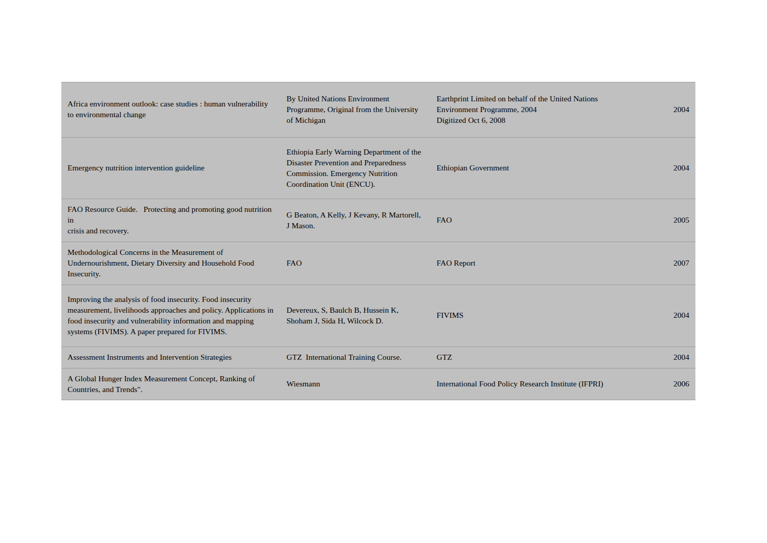| Africa environment outlook: case studies : human vulnerability to environmental change | By United Nations Environment Programme, Original from the University of Michigan | Earthprint Limited on behalf of the United Nations Environment Programme, 2004 Digitized Oct 6, 2008 | 2004 |
| Emergency nutrition intervention guideline | Ethiopia Early Warning Department of the Disaster Prevention and Preparedness Commission. Emergency Nutrition Coordination Unit (ENCU). | Ethiopian Government | 2004 |
| FAO Resource Guide. Protecting and promoting good nutrition in crisis and recovery. | G Beaton, A Kelly, J Kevany, R Martorell, J Mason. | FAO | 2005 |
| Methodological Concerns in the Measurement of Undernourishment, Dietary Diversity and Household Food Insecurity. | FAO | FAO Report | 2007 |
| Improving the analysis of food insecurity. Food insecurity measurement, livelihoods approaches and policy. Applications in food insecurity and vulnerability information and mapping systems (FIVIMS). A paper prepared for FIVIMS. | Devereux, S, Baulch B, Hussein K, Shoham J, Sida H, Wilcock D. | FIVIMS | 2004 |
| Assessment Instruments and Intervention Strategies | GTZ International Training Course. | GTZ | 2004 |
| A Global Hunger Index Measurement Concept, Ranking of Countries, and Trends". | Wiesmann | International Food Policy Research Institute (IFPRI) | 2006 |